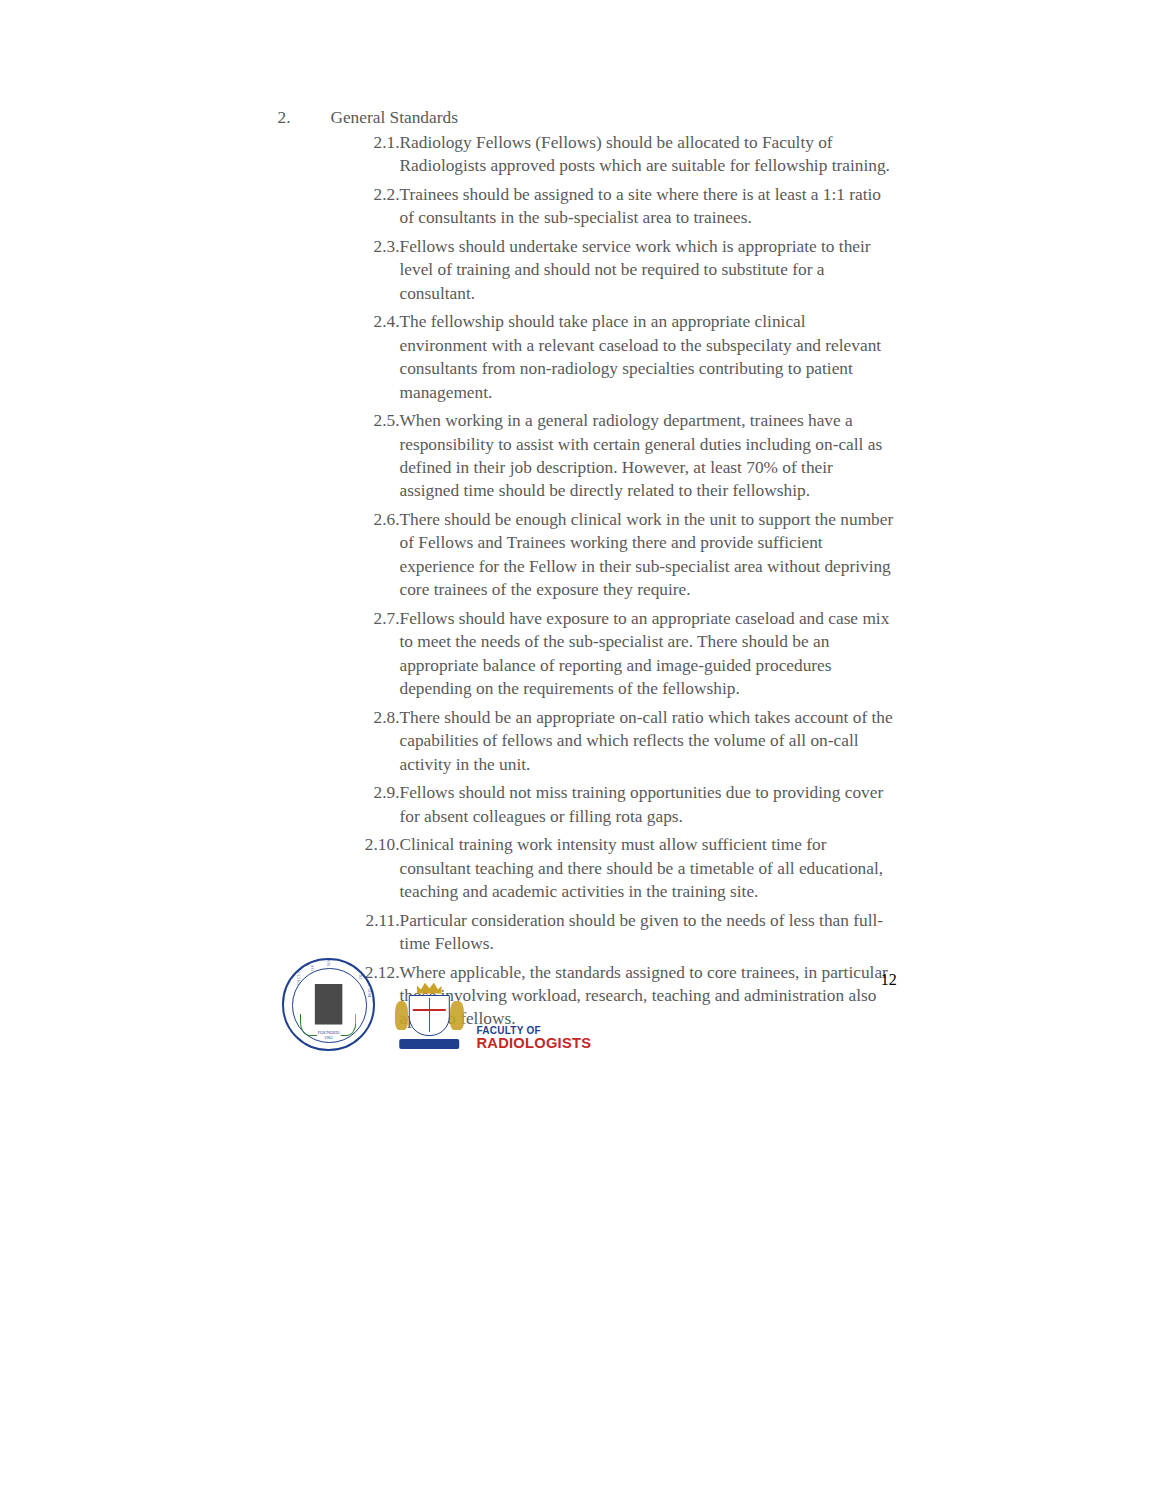| 2. | General Standards |
| | / 2.1. / Radiology Fellows (Fellows) should be allocated to Faculty of Radiologists approved posts which are suitable for fellowship training. / / 2.2. / Trainees should be assigned to a site where there is at least a 1:1 ratio of consultants in the sub-specialist area to trainees. / / 2.3. / Fellows should undertake service work which is appropriate to their level of training and should not be required to substitute for a consultant. / / 2.4. / The fellowship should take place in an appropriate clinical environment with a relevant caseload to the subspecilaty and relevant consultants from non-radiology specialties contributing to patient management. / / 2.5. / When working in a general radiology department, trainees have a responsibility to assist with certain general duties including on-call as defined in their job description. However, at least 70% of their assigned time should be directly related to their fellowship. / / 2.6. / There should be enough clinical work in the unit to support the number of Fellows and Trainees working there and provide sufficient experience for the Fellow in their sub-specialist area without depriving core trainees of the exposure they require. / / 2.7. / Fellows should have exposure to an appropriate caseload and case mix to meet the needs of the sub-specialist are. There should be an appropriate balance of reporting and image-guided procedures depending on the requirements of the fellowship. / / 2.8. / There should be an appropriate on-call ratio which takes account of the capabilities of fellows and which reflects the volume of all on-call activity in the unit. / / 2.9. / Fellows should not miss training opportunities due to providing cover for absent colleagues or filling rota gaps. / / 2.10. / Clinical training work intensity must allow sufficient time for consultant teaching and there should be a timetable of all educational, teaching and academic activities in the training site. / / 2.11. / Particular consideration should be given to the needs of less than full-time Fellows. / / 2.12. / Where applicable, the standards assigned to core trainees, in particular those involving workload, research, teaching and administration also apply to fellows. / |
12
FACULTY OF RADIOLOGISTS DUBLIN IRELAND
FOUNDED
1961
FACULTY OF
RADIOLOGISTS